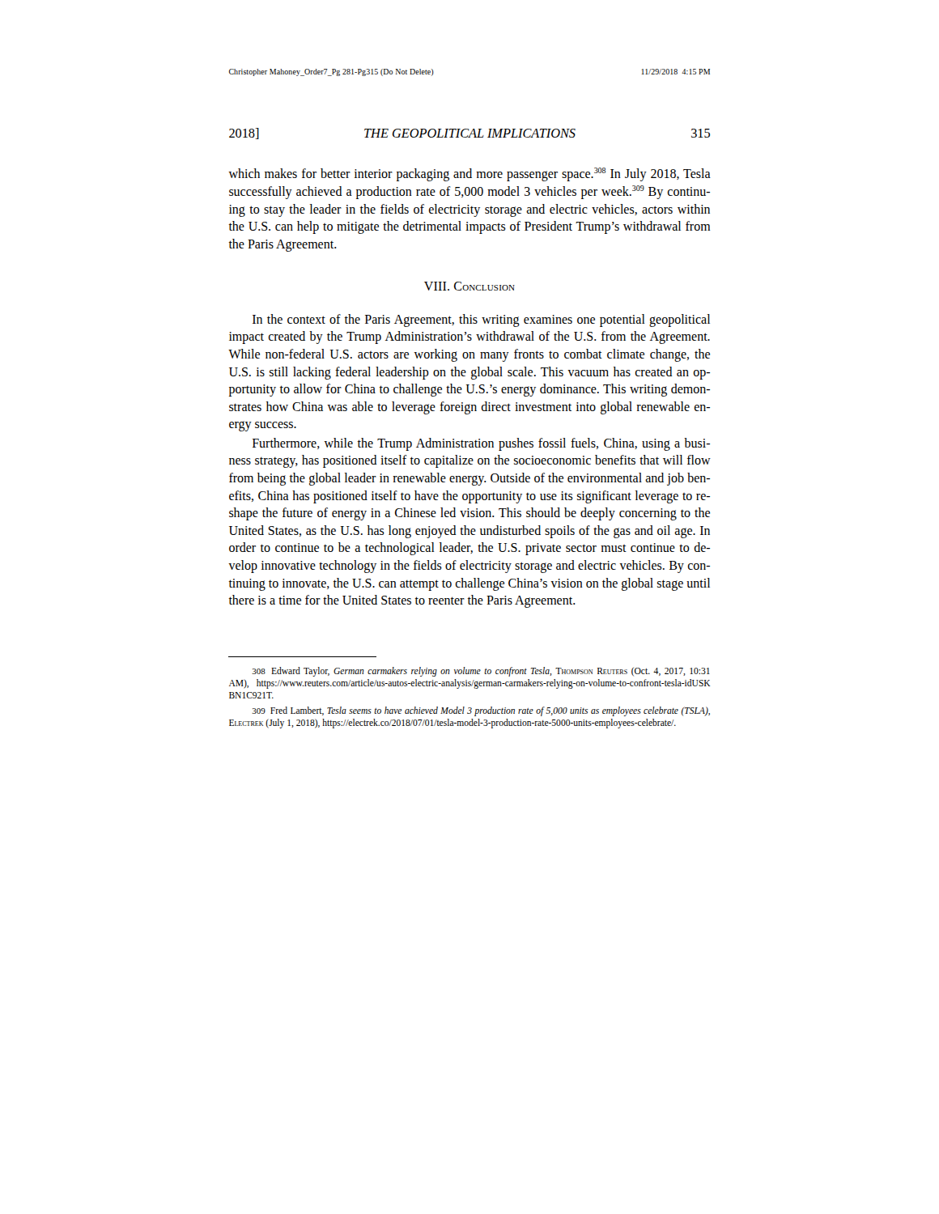Christopher Mahoney_Order7_Pg 281-Pg315 (Do Not Delete) 11/29/2018 4:15 PM
2018] THE GEOPOLITICAL IMPLICATIONS 315
which makes for better interior packaging and more passenger space.308 In July 2018, Tesla successfully achieved a production rate of 5,000 model 3 vehicles per week.309 By continuing to stay the leader in the fields of electricity storage and electric vehicles, actors within the U.S. can help to mitigate the detrimental impacts of President Trump’s withdrawal from the Paris Agreement.
VIII. Conclusion
In the context of the Paris Agreement, this writing examines one potential geopolitical impact created by the Trump Administration’s withdrawal of the U.S. from the Agreement. While non-federal U.S. actors are working on many fronts to combat climate change, the U.S. is still lacking federal leadership on the global scale. This vacuum has created an opportunity to allow for China to challenge the U.S.’s energy dominance. This writing demonstrates how China was able to leverage foreign direct investment into global renewable energy success.
Furthermore, while the Trump Administration pushes fossil fuels, China, using a business strategy, has positioned itself to capitalize on the socioeconomic benefits that will flow from being the global leader in renewable energy. Outside of the environmental and job benefits, China has positioned itself to have the opportunity to use its significant leverage to reshape the future of energy in a Chinese led vision. This should be deeply concerning to the United States, as the U.S. has long enjoyed the undisturbed spoils of the gas and oil age. In order to continue to be a technological leader, the U.S. private sector must continue to develop innovative technology in the fields of electricity storage and electric vehicles. By continuing to innovate, the U.S. can attempt to challenge China’s vision on the global stage until there is a time for the United States to reenter the Paris Agreement.
308 Edward Taylor, German carmakers relying on volume to confront Tesla, Thompson Reuters (Oct. 4, 2017, 10:31 AM), https://www.reuters.com/article/us-autos-electric-analysis/german-carmakers-relying-on-volume-to-confront-tesla-idUSKBN1C921T.
309 Fred Lambert, Tesla seems to have achieved Model 3 production rate of 5,000 units as employees celebrate (TSLA), Electrek (July 1, 2018), https://electrek.co/2018/07/01/tesla-model-3-production-rate-5000-units-employees-celebrate/.